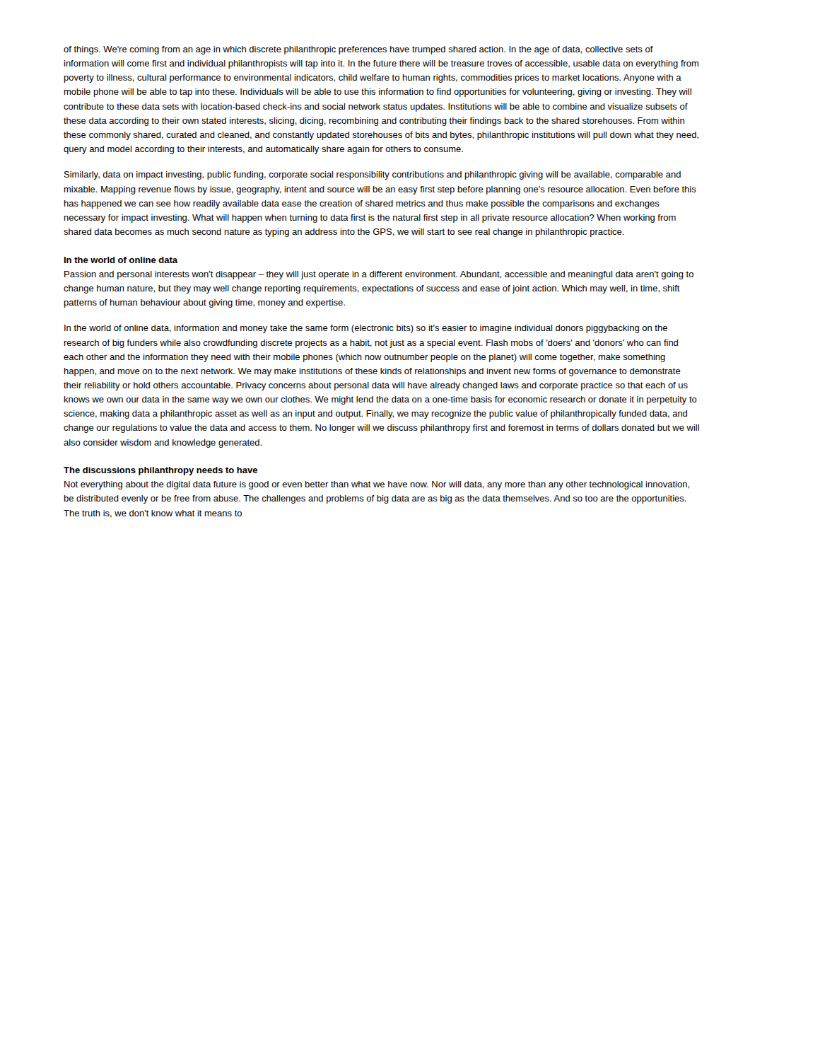of things. We're coming from an age in which discrete philanthropic preferences have trumped shared action. In the age of data, collective sets of information will come first and individual philanthropists will tap into it. In the future there will be treasure troves of accessible, usable data on everything from poverty to illness, cultural performance to environmental indicators, child welfare to human rights, commodities prices to market locations. Anyone with a mobile phone will be able to tap into these. Individuals will be able to use this information to find opportunities for volunteering, giving or investing. They will contribute to these data sets with location-based check-ins and social network status updates. Institutions will be able to combine and visualize subsets of these data according to their own stated interests, slicing, dicing, recombining and contributing their findings back to the shared storehouses. From within these commonly shared, curated and cleaned, and constantly updated storehouses of bits and bytes, philanthropic institutions will pull down what they need, query and model according to their interests, and automatically share again for others to consume.
Similarly, data on impact investing, public funding, corporate social responsibility contributions and philanthropic giving will be available, comparable and mixable. Mapping revenue flows by issue, geography, intent and source will be an easy first step before planning one's resource allocation. Even before this has happened we can see how readily available data ease the creation of shared metrics and thus make possible the comparisons and exchanges necessary for impact investing. What will happen when turning to data first is the natural first step in all private resource allocation? When working from shared data becomes as much second nature as typing an address into the GPS, we will start to see real change in philanthropic practice.
In the world of online data
Passion and personal interests won't disappear – they will just operate in a different environment. Abundant, accessible and meaningful data aren't going to change human nature, but they may well change reporting requirements, expectations of success and ease of joint action. Which may well, in time, shift patterns of human behaviour about giving time, money and expertise.
In the world of online data, information and money take the same form (electronic bits) so it's easier to imagine individual donors piggybacking on the research of big funders while also crowdfunding discrete projects as a habit, not just as a special event. Flash mobs of 'doers' and 'donors' who can find each other and the information they need with their mobile phones (which now outnumber people on the planet) will come together, make something happen, and move on to the next network. We may make institutions of these kinds of relationships and invent new forms of governance to demonstrate their reliability or hold others accountable. Privacy concerns about personal data will have already changed laws and corporate practice so that each of us knows we own our data in the same way we own our clothes. We might lend the data on a one-time basis for economic research or donate it in perpetuity to science, making data a philanthropic asset as well as an input and output. Finally, we may recognize the public value of philanthropically funded data, and change our regulations to value the data and access to them. No longer will we discuss philanthropy first and foremost in terms of dollars donated but we will also consider wisdom and knowledge generated.
The discussions philanthropy needs to have
Not everything about the digital data future is good or even better than what we have now. Nor will data, any more than any other technological innovation, be distributed evenly or be free from abuse. The challenges and problems of big data are as big as the data themselves. And so too are the opportunities. The truth is, we don't know what it means to